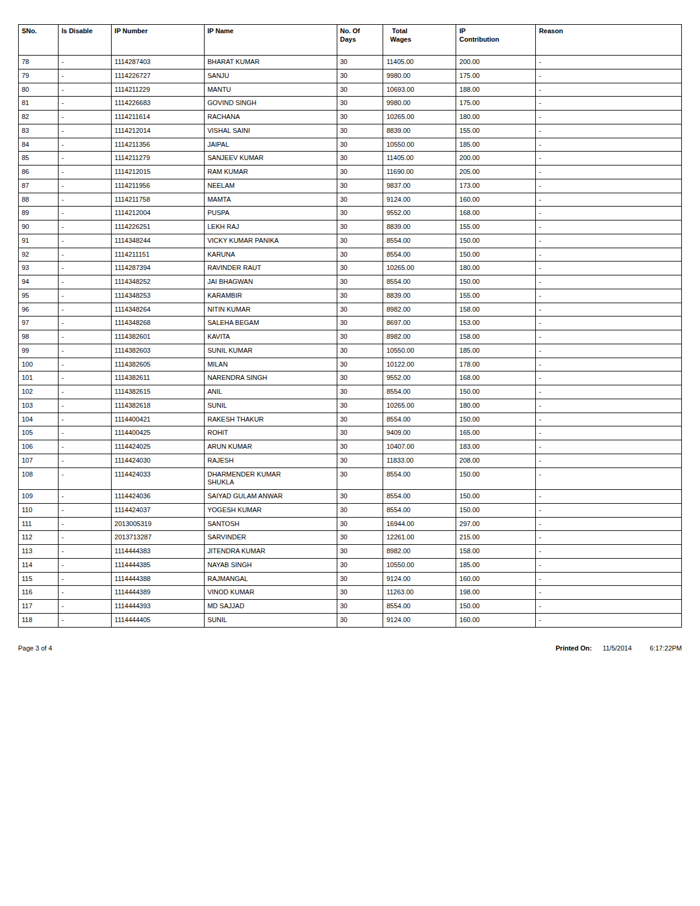| SNo. | Is Disable | IP Number | IP Name | No. Of Days | Total Wages | IP Contribution | Reason |
| --- | --- | --- | --- | --- | --- | --- | --- |
| 78 | - | 1114287403 | BHARAT KUMAR | 30 | 11405.00 | 200.00 | - |
| 79 | - | 1114226727 | SANJU | 30 | 9980.00 | 175.00 | - |
| 80 | - | 1114211229 | MANTU | 30 | 10693.00 | 188.00 | - |
| 81 | - | 1114226683 | GOVIND SINGH | 30 | 9980.00 | 175.00 | - |
| 82 | - | 1114211614 | RACHANA | 30 | 10265.00 | 180.00 | - |
| 83 | - | 1114212014 | VISHAL SAINI | 30 | 8839.00 | 155.00 | - |
| 84 | - | 1114211356 | JAIPAL | 30 | 10550.00 | 185.00 | - |
| 85 | - | 1114211279 | SANJEEV KUMAR | 30 | 11405.00 | 200.00 | - |
| 86 | - | 1114212015 | RAM KUMAR | 30 | 11690.00 | 205.00 | - |
| 87 | - | 1114211956 | NEELAM | 30 | 9837.00 | 173.00 | - |
| 88 | - | 1114211758 | MAMTA | 30 | 9124.00 | 160.00 | - |
| 89 | - | 1114212004 | PUSPA | 30 | 9552.00 | 168.00 | - |
| 90 | - | 1114226251 | LEKH RAJ | 30 | 8839.00 | 155.00 | - |
| 91 | - | 1114348244 | VICKY KUMAR PANIKA | 30 | 8554.00 | 150.00 | - |
| 92 | - | 1114211151 | KARUNA | 30 | 8554.00 | 150.00 | - |
| 93 | - | 1114287394 | RAVINDER RAUT | 30 | 10265.00 | 180.00 | - |
| 94 | - | 1114348252 | JAI BHAGWAN | 30 | 8554.00 | 150.00 | - |
| 95 | - | 1114348253 | KARAMBIR | 30 | 8839.00 | 155.00 | - |
| 96 | - | 1114348264 | NITIN KUMAR | 30 | 8982.00 | 158.00 | - |
| 97 | - | 1114348268 | SALEHA BEGAM | 30 | 8697.00 | 153.00 | - |
| 98 | - | 1114382601 | KAVITA | 30 | 8982.00 | 158.00 | - |
| 99 | - | 1114382603 | SUNIL KUMAR | 30 | 10550.00 | 185.00 | - |
| 100 | - | 1114382605 | MILAN | 30 | 10122.00 | 178.00 | - |
| 101 | - | 1114382611 | NARENDRA SINGH | 30 | 9552.00 | 168.00 | - |
| 102 | - | 1114382615 | ANIL | 30 | 8554.00 | 150.00 | - |
| 103 | - | 1114382618 | SUNIL | 30 | 10265.00 | 180.00 | - |
| 104 | - | 1114400421 | RAKESH THAKUR | 30 | 8554.00 | 150.00 | - |
| 105 | - | 1114400425 | ROHIT | 30 | 9409.00 | 165.00 | - |
| 106 | - | 1114424025 | ARUN KUMAR | 30 | 10407.00 | 183.00 | - |
| 107 | - | 1114424030 | RAJESH | 30 | 11833.00 | 208.00 | - |
| 108 | - | 1114424033 | DHARMENDER KUMAR SHUKLA | 30 | 8554.00 | 150.00 | - |
| 109 | - | 1114424036 | SAIYAD GULAM ANWAR | 30 | 8554.00 | 150.00 | - |
| 110 | - | 1114424037 | YOGESH KUMAR | 30 | 8554.00 | 150.00 | - |
| 111 | - | 2013005319 | SANTOSH | 30 | 16944.00 | 297.00 | - |
| 112 | - | 2013713287 | SARVINDER | 30 | 12261.00 | 215.00 | - |
| 113 | - | 1114444383 | JITENDRA KUMAR | 30 | 8982.00 | 158.00 | - |
| 114 | - | 1114444385 | NAYAB SINGH | 30 | 10550.00 | 185.00 | - |
| 115 | - | 1114444388 | RAJMANGAL | 30 | 9124.00 | 160.00 | - |
| 116 | - | 1114444389 | VINOD KUMAR | 30 | 11263.00 | 198.00 | - |
| 117 | - | 1114444393 | MD SAJJAD | 30 | 8554.00 | 150.00 | - |
| 118 | - | 1114444405 | SUNIL | 30 | 9124.00 | 160.00 | - |
Page 3 of 4
Printed On: 11/5/20146:17:22PM